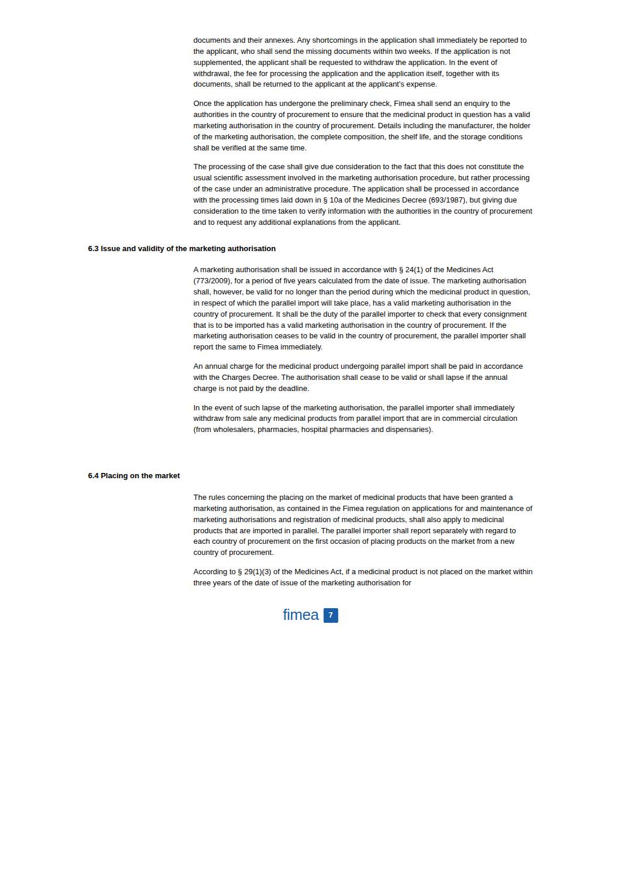documents and their annexes. Any shortcomings in the application shall immediately be reported to the applicant, who shall send the missing documents within two weeks. If the application is not supplemented, the applicant shall be requested to withdraw the application. In the event of withdrawal, the fee for processing the application and the application itself, together with its documents, shall be returned to the applicant at the applicant's expense.
Once the application has undergone the preliminary check, Fimea shall send an enquiry to the authorities in the country of procurement to ensure that the medicinal product in question has a valid marketing authorisation in the country of procurement. Details including the manufacturer, the holder of the marketing authorisation, the complete composition, the shelf life, and the storage conditions shall be verified at the same time.
The processing of the case shall give due consideration to the fact that this does not constitute the usual scientific assessment involved in the marketing authorisation procedure, but rather processing of the case under an administrative procedure. The application shall be processed in accordance with the processing times laid down in § 10a of the Medicines Decree (693/1987), but giving due consideration to the time taken to verify information with the authorities in the country of procurement and to request any additional explanations from the applicant.
6.3 Issue and validity of the marketing authorisation
A marketing authorisation shall be issued in accordance with § 24(1) of the Medicines Act (773/2009), for a period of five years calculated from the date of issue. The marketing authorisation shall, however, be valid for no longer than the period during which the medicinal product in question, in respect of which the parallel import will take place, has a valid marketing authorisation in the country of procurement. It shall be the duty of the parallel importer to check that every consignment that is to be imported has a valid marketing authorisation in the country of procurement. If the marketing authorisation ceases to be valid in the country of procurement, the parallel importer shall report the same to Fimea immediately.
An annual charge for the medicinal product undergoing parallel import shall be paid in accordance with the Charges Decree. The authorisation shall cease to be valid or shall lapse if the annual charge is not paid by the deadline.
In the event of such lapse of the marketing authorisation, the parallel importer shall immediately withdraw from sale any medicinal products from parallel import that are in commercial circulation (from wholesalers, pharmacies, hospital pharmacies and dispensaries).
6.4 Placing on the market
The rules concerning the placing on the market of medicinal products that have been granted a marketing authorisation, as contained in the Fimea regulation on applications for and maintenance of marketing authorisations and registration of medicinal products, shall also apply to medicinal products that are imported in parallel. The parallel importer shall report separately with regard to each country of procurement on the first occasion of placing products on the market from a new country of procurement.
According to § 29(1)(3) of the Medicines Act, if a medicinal product is not placed on the market within three years of the date of issue of the marketing authorisation for
fimea 7